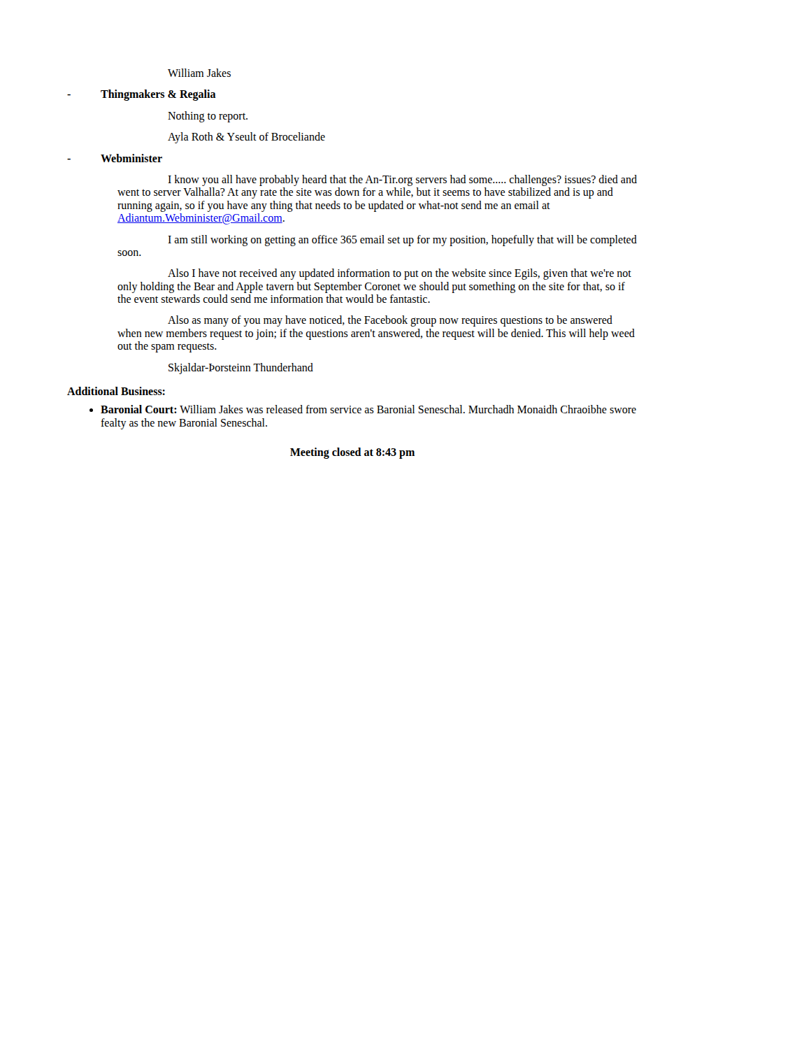William Jakes
-Thingmakers & Regalia
Nothing to report.
Ayla Roth & Yseult of Broceliande
-Webminister
I know you all have probably heard that the An-Tir.org servers had some..... challenges? issues? died and went to server Valhalla? At any rate the site was down for a while, but it seems to have stabilized and is up and running again, so if you have any thing that needs to be updated or what-not send me an email at Adiantum.Webminister@Gmail.com.
I am still working on getting an office 365 email set up for my position, hopefully that will be completed soon.
Also I have not received any updated information to put on the website since Egils, given that we're not only holding the Bear and Apple tavern but September Coronet we should put something on the site for that, so if the event stewards could send me information that would be fantastic.
Also as many of you may have noticed, the Facebook group now requires questions to be answered when new members request to join; if the questions aren't answered, the request will be denied. This will help weed out the spam requests.
Skjaldar-Þorsteinn Thunderhand
Additional Business:
Baronial Court: William Jakes was released from service as Baronial Seneschal. Murchadh Monaidh Chraoibhe swore fealty as the new Baronial Seneschal.
Meeting closed at 8:43 pm